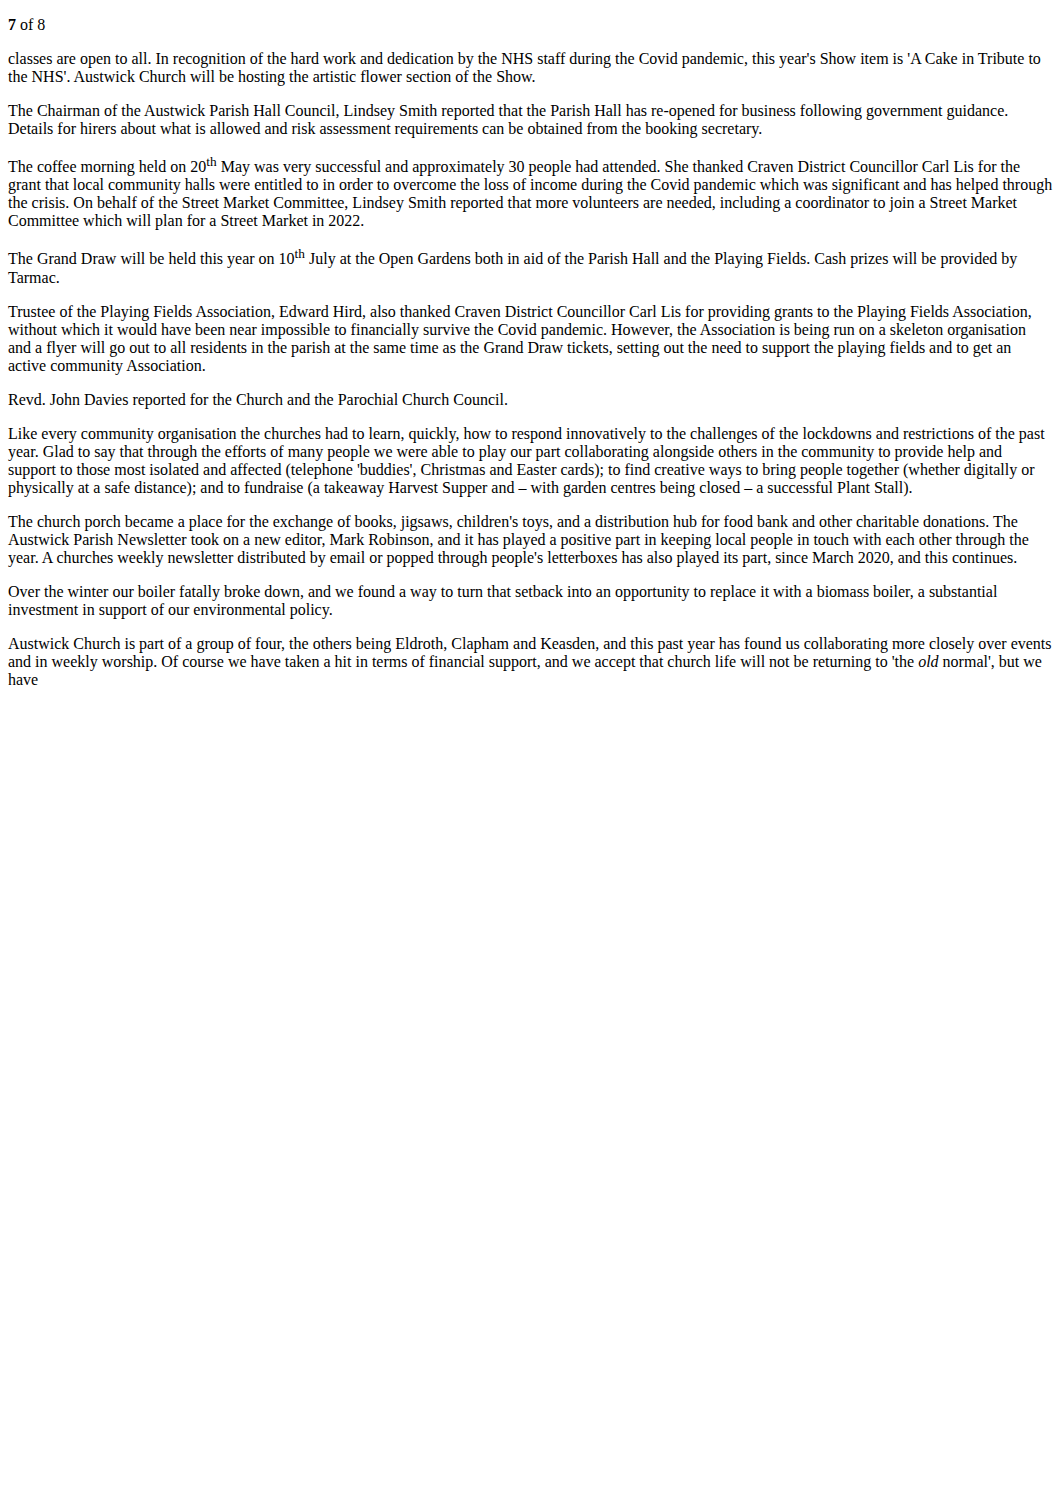7 of 8
classes are open to all. In recognition of the hard work and dedication by the NHS staff during the Covid pandemic, this year's Show item is 'A Cake in Tribute to the NHS'. Austwick Church will be hosting the artistic flower section of the Show.
The Chairman of the Austwick Parish Hall Council, Lindsey Smith reported that the Parish Hall has re-opened for business following government guidance. Details for hirers about what is allowed and risk assessment requirements can be obtained from the booking secretary.
The coffee morning held on 20th May was very successful and approximately 30 people had attended. She thanked Craven District Councillor Carl Lis for the grant that local community halls were entitled to in order to overcome the loss of income during the Covid pandemic which was significant and has helped through the crisis. On behalf of the Street Market Committee, Lindsey Smith reported that more volunteers are needed, including a coordinator to join a Street Market Committee which will plan for a Street Market in 2022.
The Grand Draw will be held this year on 10th July at the Open Gardens both in aid of the Parish Hall and the Playing Fields. Cash prizes will be provided by Tarmac.
Trustee of the Playing Fields Association, Edward Hird, also thanked Craven District Councillor Carl Lis for providing grants to the Playing Fields Association, without which it would have been near impossible to financially survive the Covid pandemic. However, the Association is being run on a skeleton organisation and a flyer will go out to all residents in the parish at the same time as the Grand Draw tickets, setting out the need to support the playing fields and to get an active community Association.
Revd. John Davies reported for the Church and the Parochial Church Council.
Like every community organisation the churches had to learn, quickly, how to respond innovatively to the challenges of the lockdowns and restrictions of the past year. Glad to say that through the efforts of many people we were able to play our part collaborating alongside others in the community to provide help and support to those most isolated and affected (telephone 'buddies', Christmas and Easter cards); to find creative ways to bring people together (whether digitally or physically at a safe distance); and to fundraise (a takeaway Harvest Supper and – with garden centres being closed – a successful Plant Stall).
The church porch became a place for the exchange of books, jigsaws, children's toys, and a distribution hub for food bank and other charitable donations. The Austwick Parish Newsletter took on a new editor, Mark Robinson, and it has played a positive part in keeping local people in touch with each other through the year. A churches weekly newsletter distributed by email or popped through people's letterboxes has also played its part, since March 2020, and this continues.
Over the winter our boiler fatally broke down, and we found a way to turn that setback into an opportunity to replace it with a biomass boiler, a substantial investment in support of our environmental policy.
Austwick Church is part of a group of four, the others being Eldroth, Clapham and Keasden, and this past year has found us collaborating more closely over events and in weekly worship. Of course we have taken a hit in terms of financial support, and we accept that church life will not be returning to 'the old normal', but we have